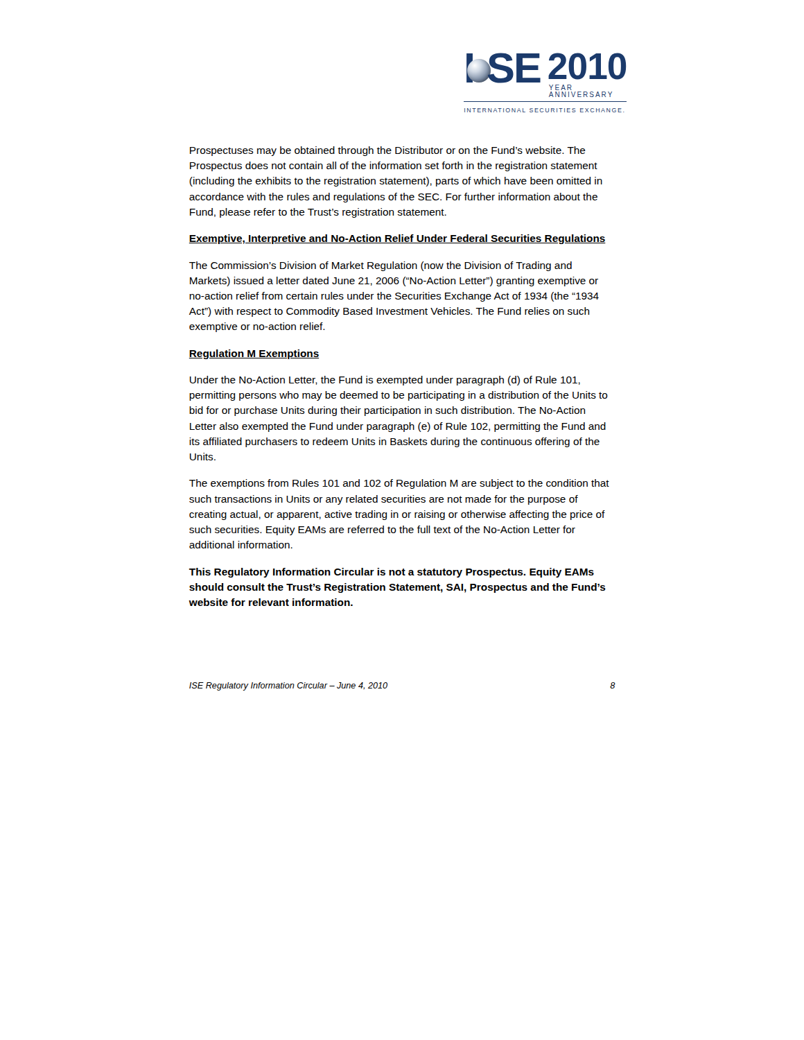I SE
2010
YEAR
ANNIVERSARY
INTERNATIONAL SECURITIES EXCHANGE.
Prospectuses may be obtained through the Distributor or on the Fund’s website. The Prospectus does not contain all of the information set forth in the registration statement (including the exhibits to the registration statement), parts of which have been omitted in accordance with the rules and regulations of the SEC. For further information about the Fund, please refer to the Trust’s registration statement.
Exemptive, Interpretive and No-Action Relief Under Federal Securities Regulations
The Commission’s Division of Market Regulation (now the Division of Trading and Markets) issued a letter dated June 21, 2006 (“No-Action Letter”) granting exemptive or no-action relief from certain rules under the Securities Exchange Act of 1934 (the “1934 Act”) with respect to Commodity Based Investment Vehicles. The Fund relies on such exemptive or no-action relief.
Regulation M Exemptions
Under the No-Action Letter, the Fund is exempted under paragraph (d) of Rule 101, permitting persons who may be deemed to be participating in a distribution of the Units to bid for or purchase Units during their participation in such distribution. The No-Action Letter also exempted the Fund under paragraph (e) of Rule 102, permitting the Fund and its affiliated purchasers to redeem Units in Baskets during the continuous offering of the Units.
The exemptions from Rules 101 and 102 of Regulation M are subject to the condition that such transactions in Units or any related securities are not made for the purpose of creating actual, or apparent, active trading in or raising or otherwise affecting the price of such securities. Equity EAMs are referred to the full text of the No-Action Letter for additional information.
This Regulatory Information Circular is not a statutory Prospectus. Equity EAMs should consult the Trust’s Registration Statement, SAI, Prospectus and the Fund’s website for relevant information.
ISE Regulatory Information Circular – June 4, 2010 8